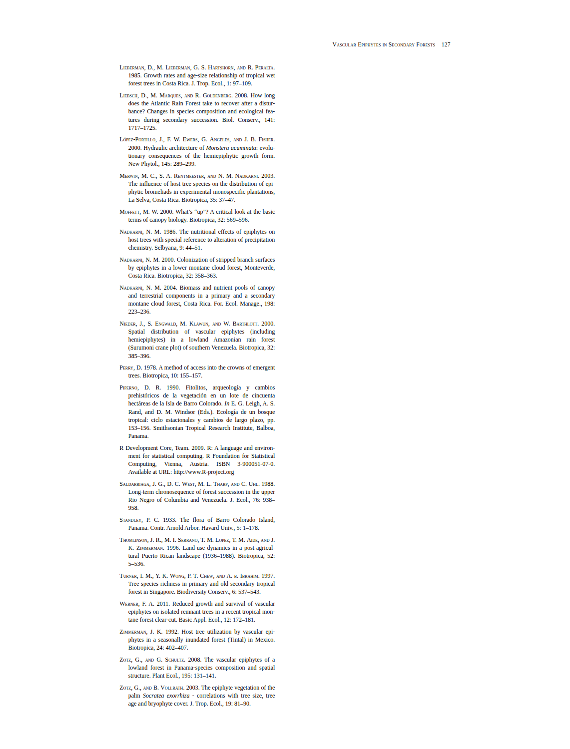Vascular Epiphytes in Secondary Forests 127
Lieberman, D., M. Lieberman, G. S. Hartshorn, and R. Peralta. 1985. Growth rates and age-size relationship of tropical wet forest trees in Costa Rica. J. Trop. Ecol., 1: 97–109.
Liebsch, D., M. Marques, and R. Goldenberg. 2008. How long does the Atlantic Rain Forest take to recover after a disturbance? Changes in species composition and ecological features during secondary succession. Biol. Conserv., 141: 1717–1725.
López-Portillo, J., F. W. Ewers, G. Angeles, and J. B. Fisher. 2000. Hydraulic architecture of Monstera acuminata: evolutionary consequences of the hemiepiphytic growth form. New Phytol., 145: 289–299.
Merwin, M. C., S. A. Rentmeester, and N. M. Nadkarni. 2003. The influence of host tree species on the distribution of epiphytic bromeliads in experimental monospecific plantations, La Selva, Costa Rica. Biotropica, 35: 37–47.
Moffett, M. W. 2000. What’s “up”? A critical look at the basic terms of canopy biology. Biotropica, 32: 569–596.
Nadkarni, N. M. 1986. The nutritional effects of epiphytes on host trees with special reference to alteration of precipitation chemistry. Selbyana, 9: 44–51.
Nadkarni, N. M. 2000. Colonization of stripped branch surfaces by epiphytes in a lower montane cloud forest, Monteverde, Costa Rica. Biotropica, 32: 358–363.
Nadkarni, N. M. 2004. Biomass and nutrient pools of canopy and terrestrial components in a primary and a secondary montane cloud forest, Costa Rica. For. Ecol. Manage., 198: 223–236.
Nieder, J., S. Engwald, M. Klawun, and W. Barthlott. 2000. Spatial distribution of vascular epiphytes (including hemiepiphytes) in a lowland Amazonian rain forest (Surumoni crane plot) of southern Venezuela. Biotropica, 32: 385–396.
Perry, D. 1978. A method of access into the crowns of emergent trees. Biotropica, 10: 155–157.
Piperno, D. R. 1990. Fitolitos, arqueología y cambios prehistóricos de la vegetación en un lote de cincuenta hectáreas de la Isla de Barro Colorado. In E. G. Leigh, A. S. Rand, and D. M. Windsor (Eds.). Ecología de un bosque tropical: ciclo estacionales y cambios de largo plazo, pp. 153–156. Smithsonian Tropical Research Institute, Balboa, Panama.
R Development Core, Team. 2009. R: A language and environment for statistical computing. R Foundation for Statistical Computing, Vienna, Austria. ISBN 3-900051-07-0. Available at URL: http://www.R-project.org
Saldarriaga, J. G., D. C. West, M. L. Tharp, and C. Uhl. 1988. Long-term chronosequence of forest succession in the upper Rio Negro of Columbia and Venezuela. J. Ecol., 76: 938–958.
Standley, P. C. 1933. The flora of Barro Colorado Island, Panama. Contr. Arnold Arbor. Havard Univ., 5: 1–178.
Thomlinson, J. R., M. I. Serrano, T. M. Lopez, T. M. Aide, and J. K. Zimmerman. 1996. Land-use dynamics in a post-agricultural Puerto Rican landscape (1936–1988). Biotropica, 52: 5–536.
Turner, I. M., Y. K. Wong, P. T. Chew, and A. b. Ibrahim. 1997. Tree species richness in primary and old secondary tropical forest in Singapore. Biodiversity Conserv., 6: 537–543.
Werner, F. A. 2011. Reduced growth and survival of vascular epiphytes on isolated remnant trees in a recent tropical montane forest clear-cut. Basic Appl. Ecol., 12: 172–181.
Zimmerman, J. K. 1992. Host tree utilization by vascular epiphytes in a seasonally inundated forest (Tintal) in Mexico. Biotropica, 24: 402–407.
Zotz, G., and G. Schultz. 2008. The vascular epiphytes of a lowland forest in Panama-species composition and spatial structure. Plant Ecol., 195: 131–141.
Zotz, G., and B. Vollrath. 2003. The epiphyte vegetation of the palm Socratea exorrhiza - correlations with tree size, tree age and bryophyte cover. J. Trop. Ecol., 19: 81–90.